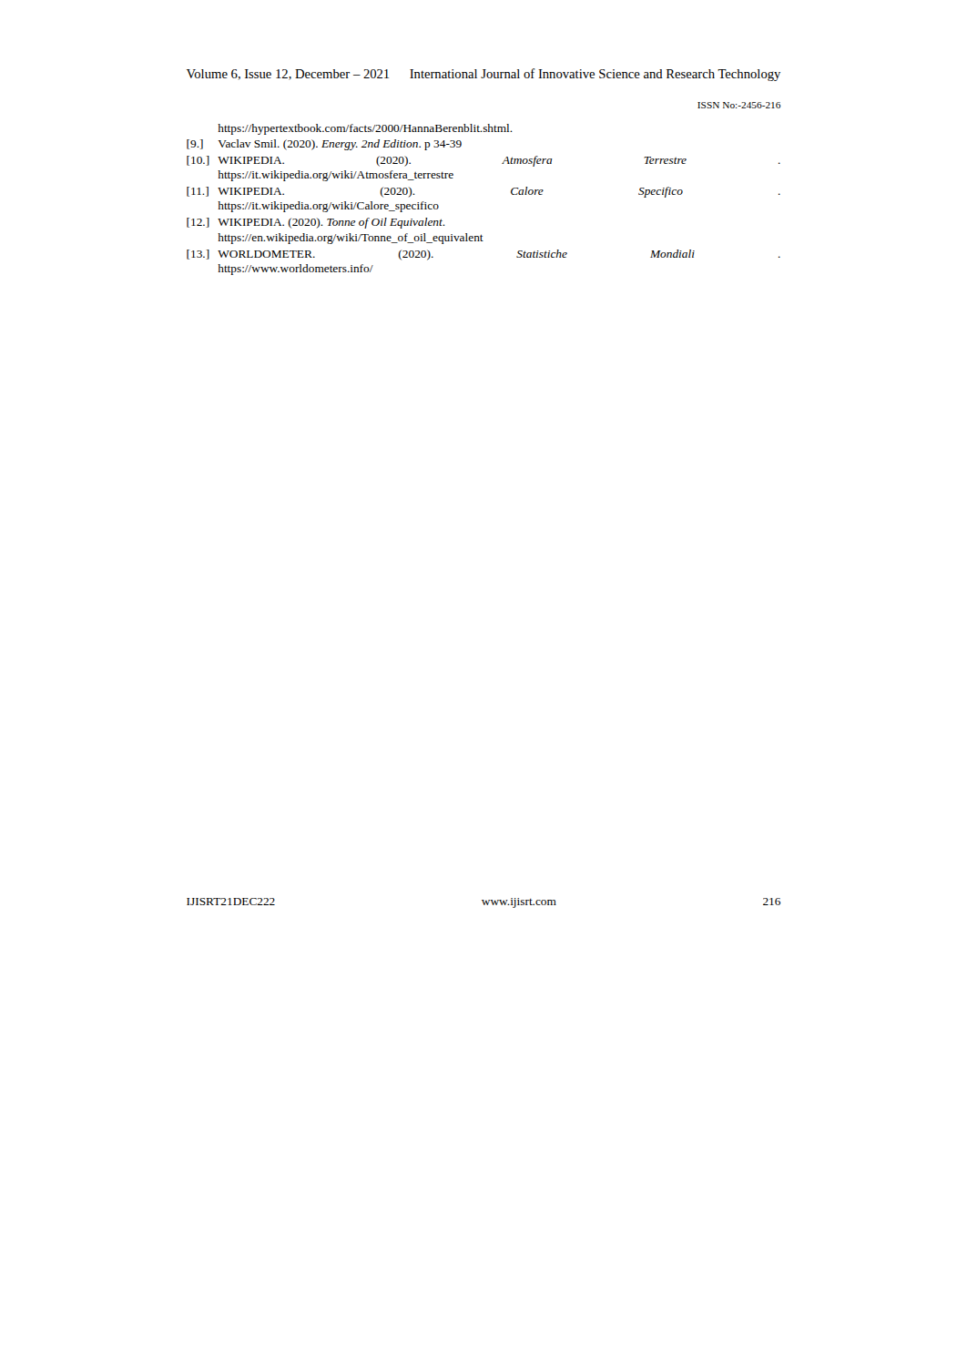Volume 6, Issue 12, December – 2021
International Journal of Innovative Science and Research Technology
ISSN No:-2456-216
https://hypertextbook.com/facts/2000/HannaBerenblit.shtml.
[9.] Vaclav Smil. (2020). Energy. 2nd Edition. p 34-39
[10.] WIKIPEDIA. (2020). Atmosfera Terrestre.
https://it.wikipedia.org/wiki/Atmosfera_terrestre
[11.] WIKIPEDIA. (2020). Calore Specifico.
https://it.wikipedia.org/wiki/Calore_specifico
[12.] WIKIPEDIA. (2020). Tonne of Oil Equivalent.
https://en.wikipedia.org/wiki/Tonne_of_oil_equivalent
[13.] WORLDOMETER. (2020). Statistiche Mondiali.
https://www.worldometers.info/
IJISRT21DEC222
www.ijisrt.com
216